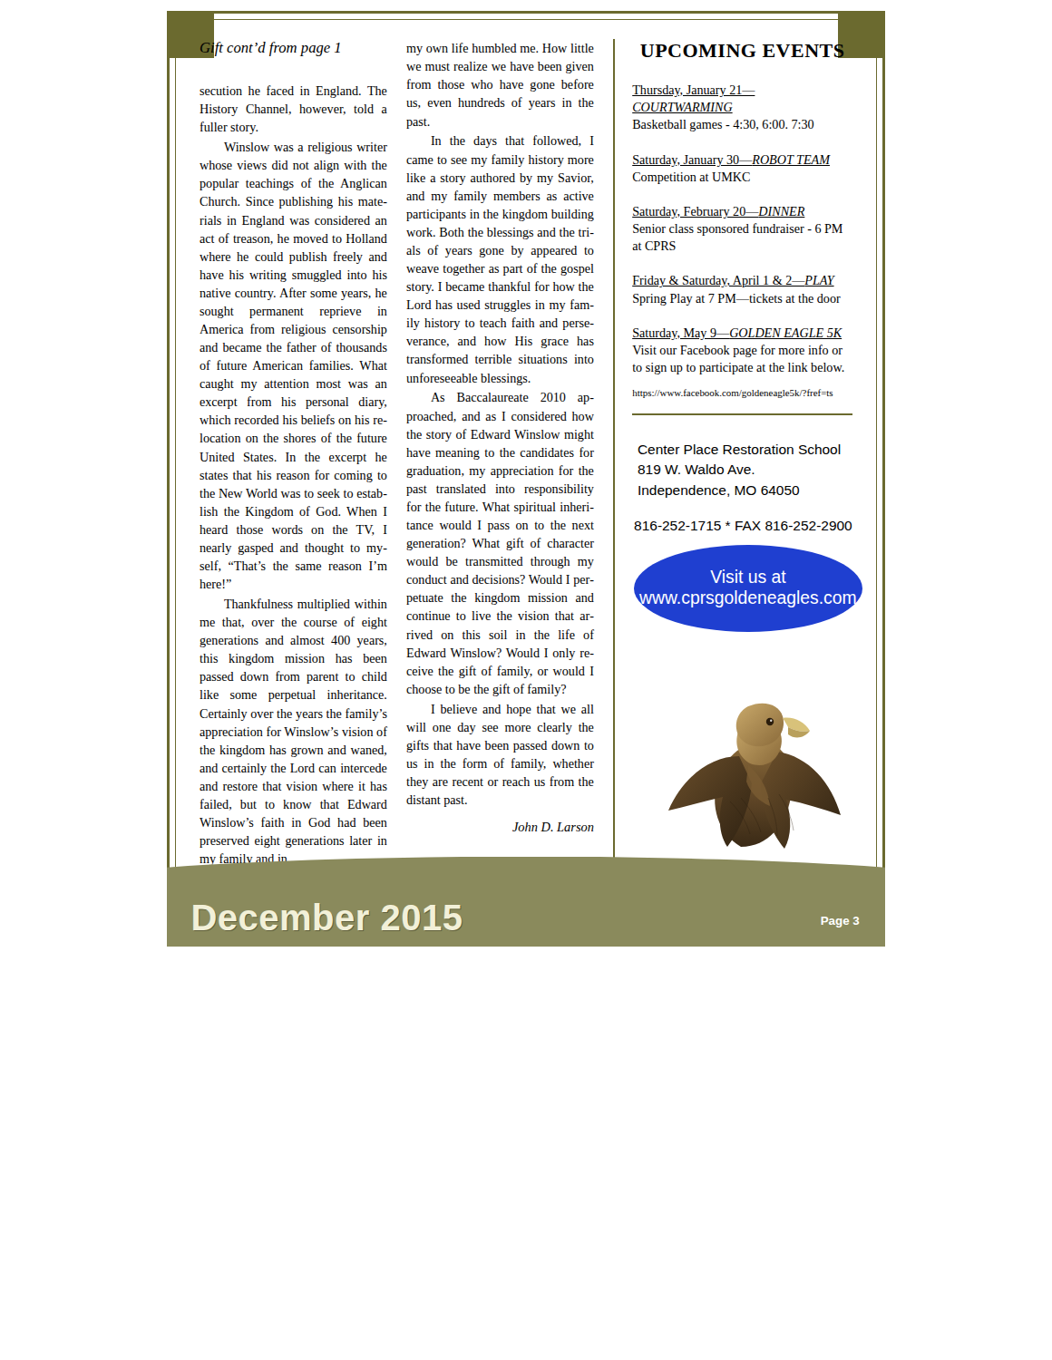Gift cont’d from page 1
secution he faced in England. The History Channel, however, told a fuller story.
Winslow was a religious writer whose views did not align with the popular teachings of the Anglican Church. Since publishing his materials in England was considered an act of treason, he moved to Holland where he could publish freely and have his writing smuggled into his native country. After some years, he sought permanent reprieve in America from religious censorship and became the father of thousands of future American families. What caught my attention most was an excerpt from his personal diary, which recorded his beliefs on his relocation on the shores of the future United States. In the excerpt he states that his reason for coming to the New World was to seek to establish the Kingdom of God. When I heard those words on the TV, I nearly gasped and thought to myself, “That’s the same reason I’m here!”
Thankfulness multiplied within me that, over the course of eight generations and almost 400 years, this kingdom mission has been passed down from parent to child like some perpetual inheritance. Certainly over the years the family’s appreciation for Winslow’s vision of the kingdom has grown and waned, and certainly the Lord can intercede and restore that vision where it has failed, but to know that Edward Winslow’s faith in God had been preserved eight generations later in my family and in
my own life humbled me. How little we must realize we have been given from those who have gone before us, even hundreds of years in the past.
In the days that followed, I came to see my family history more like a story authored by my Savior, and my family members as active participants in the kingdom building work. Both the blessings and the trials of years gone by appeared to weave together as part of the gospel story. I became thankful for how the Lord has used struggles in my family history to teach faith and perseverance, and how His grace has transformed terrible situations into unforeseeable blessings.
As Baccalaureate 2010 approached, and as I considered how the story of Edward Winslow might have meaning to the candidates for graduation, my appreciation for the past translated into responsibility for the future. What spiritual inheritance would I pass on to the next generation? What gift of character would be transmitted through my conduct and decisions? Would I perpetuate the kingdom mission and continue to live the vision that arrived on this soil in the life of Edward Winslow? Would I only receive the gift of family, or would I choose to be the gift of family?
I believe and hope that we all will one day see more clearly the gifts that have been passed down to us in the form of family, whether they are recent or reach us from the distant past.
John D. Larson
UPCOMING EVENTS
Thursday, January 21—COURTWARMING
Basketball games - 4:30, 6:00. 7:30
Saturday, January 30—ROBOT TEAM
Competition at UMKC
Saturday, February 20—DINNER
Senior class sponsored fundraiser - 6 PM at CPRS
Friday & Saturday, April 1 & 2—PLAY
Spring Play at 7 PM—tickets at the door
Saturday, May 9—GOLDEN EAGLE 5K
Visit our Facebook page for more info or to sign up to participate at the link below.
https://www.facebook.com/goldeneagle5k/?fref=ts
Center Place Restoration School
819 W. Waldo Ave.
Independence, MO 64050
816-252-1715 * FAX 816-252-2900
Visit us at
www.cprsgoldeneagles.com
December 2015
Page 3